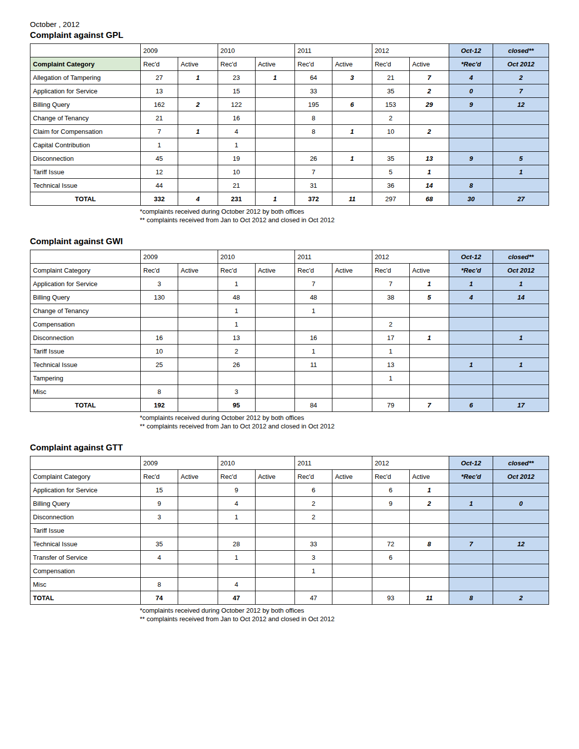October , 2012
Complaint against GPL
| | 2009 | 2010 | 2011 | 2012 | Oct-12 | closed** |
| Complaint Category | Rec'd | Active | Rec'd | Active | Rec'd | Active | Rec'd | Active | *Rec'd | Oct 2012 |
| Allegation of Tampering | 27 | 1 | 23 | 1 | 64 | 3 | 21 | 7 | 4 | 2 |
| Application for Service | 13 | | 15 | | 33 | | 35 | 2 | 0 | 7 |
| Billing Query | 162 | 2 | 122 | | 195 | 6 | 153 | 29 | 9 | 12 |
| Change of Tenancy | 21 | | 16 | | 8 | | 2 | | | |
| Claim for Compensation | 7 | 1 | 4 | | 8 | 1 | 10 | 2 | | |
| Capital Contribution | 1 | | 1 | | | | | | | |
| Disconnection | 45 | | 19 | | 26 | 1 | 35 | 13 | 9 | 5 |
| Tariff Issue | 12 | | 10 | | 7 | | 5 | 1 | | 1 |
| Technical Issue | 44 | | 21 | | 31 | | 36 | 14 | 8 | |
| TOTAL | 332 | 4 | 231 | 1 | 372 | 11 | 297 | 68 | 30 | 27 |
*complaints received during October 2012 by both offices
** complaints received from Jan to Oct 2012 and closed in Oct 2012
Complaint against GWI
| | 2009 | 2010 | 2011 | 2012 | Oct-12 | closed** |
| Complaint Category | Rec'd | Active | Rec'd | Active | Rec'd | Active | Rec'd | Active | *Rec'd | Oct 2012 |
| Application for Service | 3 | | 1 | | 7 | | 7 | 1 | 1 | 1 |
| Billing Query | 130 | | 48 | | 48 | | 38 | 5 | 4 | 14 |
| Change of Tenancy | | | 1 | | 1 | | | | | |
| Compensation | | | 1 | | | | 2 | | | |
| Disconnection | 16 | | 13 | | 16 | | 17 | 1 | | 1 |
| Tariff Issue | 10 | | 2 | | 1 | | 1 | | | |
| Technical Issue | 25 | | 26 | | 11 | | 13 | | 1 | 1 |
| Tampering | | | | | | | 1 | | | |
| Misc | 8 | | 3 | | | | | | | |
| TOTAL | 192 | | 95 | | 84 | | 79 | 7 | 6 | 17 |
*complaints received during October 2012 by both offices
** complaints received from Jan to Oct 2012 and closed in Oct 2012
Complaint against GTT
| | 2009 | 2010 | 2011 | 2012 | Oct-12 | closed** |
| Complaint Category | Rec'd | Active | Rec'd | Active | Rec'd | Active | Rec'd | Active | *Rec'd | Oct 2012 |
| Application for Service | 15 | | 9 | | 6 | | 6 | 1 | | |
| Billing Query | 9 | | 4 | | 2 | | 9 | 2 | 1 | 0 |
| Disconnection | 3 | | 1 | | 2 | | | | | |
| Tariff Issue | | | | | | | | | | |
| Technical Issue | 35 | | 28 | | 33 | | 72 | 8 | 7 | 12 |
| Transfer of Service | 4 | | 1 | | 3 | | 6 | | | |
| Compensation | | | | | 1 | | | | | |
| Misc | 8 | | 4 | | | | | | | |
| TOTAL | 74 | | 47 | | 47 | | 93 | 11 | 8 | 2 |
*complaints received during October 2012 by both offices
** complaints received from Jan to Oct 2012 and closed in Oct 2012